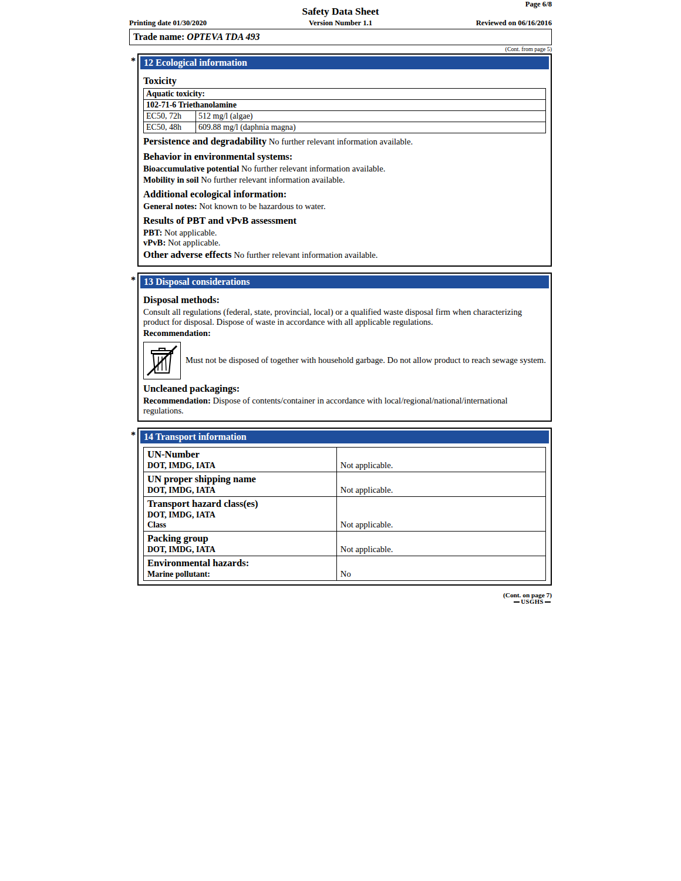Page 6/8
Safety Data Sheet
Printing date 01/30/2020
Version Number 1.1
Reviewed on 06/16/2016
Trade name: OPTEVA TDA 493
(Cont. from page 5)
*
12 Ecological information
Toxicity
| Aquatic toxicity: |
| 102-71-6 Triethanolamine |
| EC50, 72h | 512 mg/l (algae) |
| EC50, 48h | 609.88 mg/l (daphnia magna) |
Persistence and degradability No further relevant information available.
Behavior in environmental systems:
Bioaccumulative potential No further relevant information available.
Mobility in soil No further relevant information available.
Additional ecological information:
General notes: Not known to be hazardous to water.
Results of PBT and vPvB assessment
PBT: Not applicable.
vPvB: Not applicable.
Other adverse effects No further relevant information available.
*
13 Disposal considerations
Disposal methods:
Consult all regulations (federal, state, provincial, local) or a qualified waste disposal firm when characterizing product for disposal. Dispose of waste in accordance with all applicable regulations.
Recommendation:
Must not be disposed of together with household garbage. Do not allow product to reach sewage system.
Uncleaned packagings:
Recommendation: Dispose of contents/container in accordance with local/regional/national/international regulations.
*
14 Transport information
| UN-Number DOT, IMDG, IATA | Not applicable. |
| UN proper shipping name DOT, IMDG, IATA | Not applicable. |
| Transport hazard class(es) DOT, IMDG, IATA Class | Not applicable. |
| Packing group DOT, IMDG, IATA | Not applicable. |
| Environmental hazards: Marine pollutant: | No |
(Cont. on page 7)
USGHS